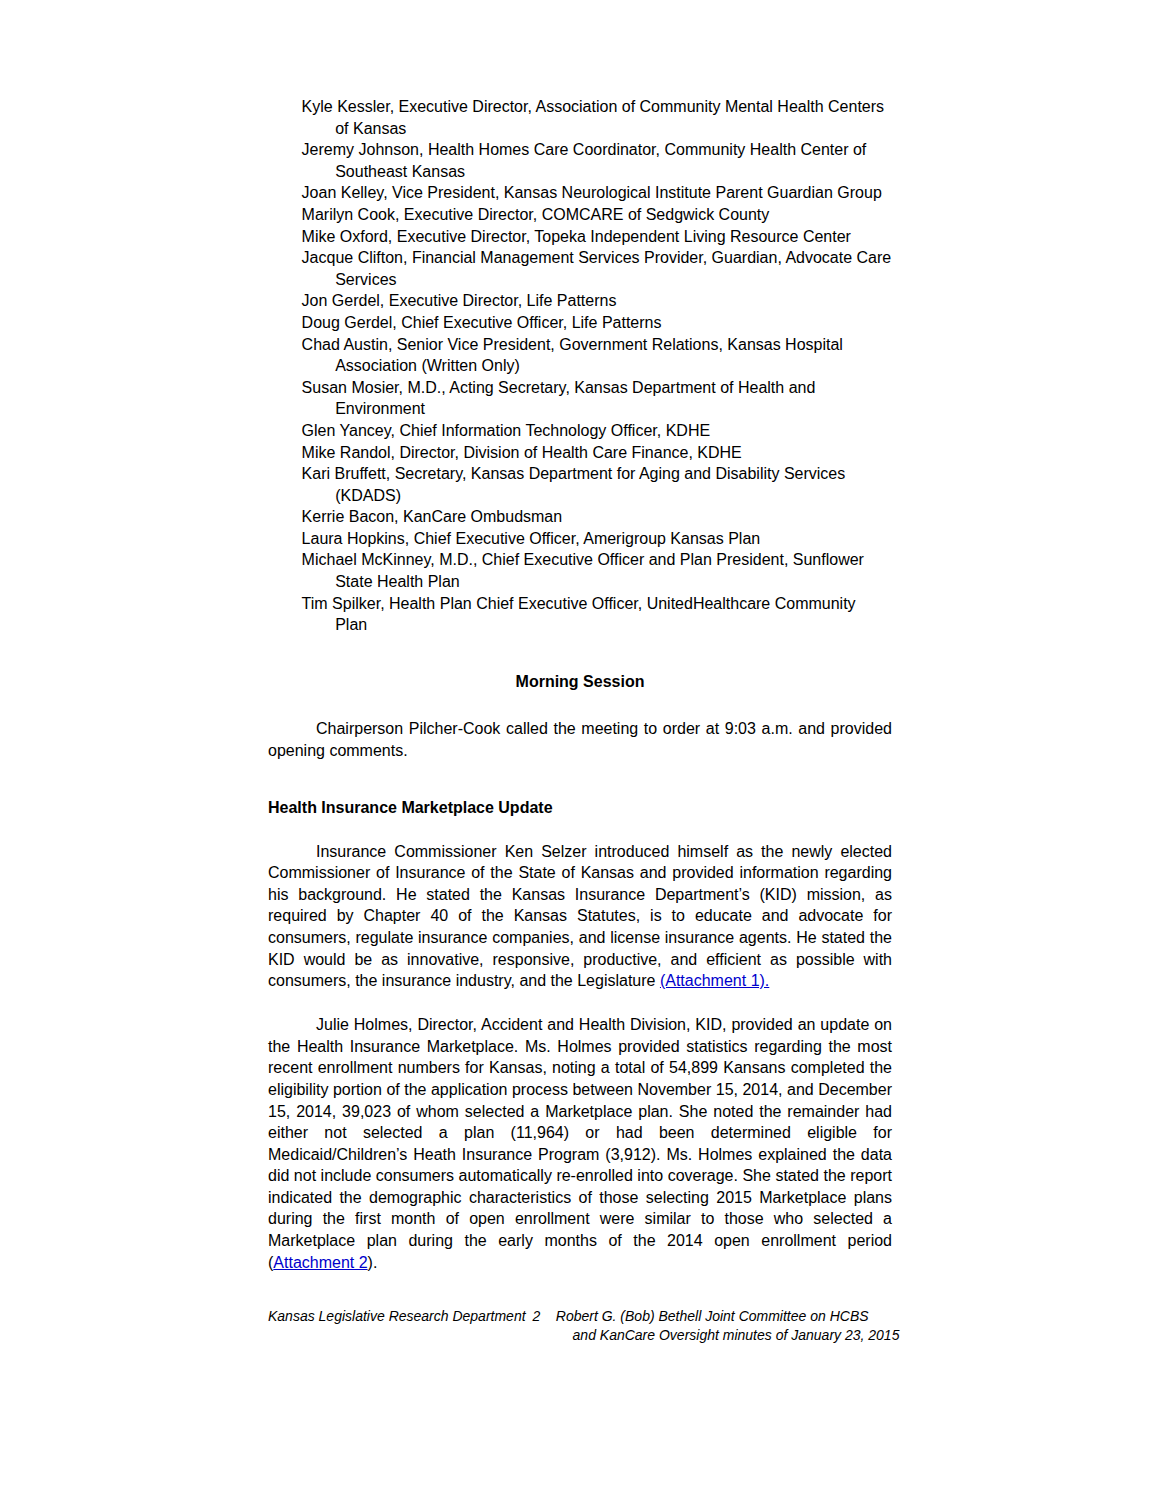Kyle Kessler, Executive Director, Association of Community Mental Health Centers of Kansas
Jeremy Johnson, Health Homes Care Coordinator, Community Health Center of Southeast Kansas
Joan Kelley, Vice President, Kansas Neurological Institute Parent Guardian Group
Marilyn Cook, Executive Director, COMCARE of Sedgwick County
Mike Oxford, Executive Director, Topeka Independent Living Resource Center
Jacque Clifton, Financial Management Services Provider, Guardian, Advocate Care Services
Jon Gerdel, Executive Director, Life Patterns
Doug Gerdel, Chief Executive Officer, Life Patterns
Chad Austin, Senior Vice President, Government Relations, Kansas Hospital Association (Written Only)
Susan Mosier, M.D., Acting Secretary, Kansas Department of Health and Environment
Glen Yancey, Chief Information Technology Officer, KDHE
Mike Randol, Director, Division of Health Care Finance, KDHE
Kari Bruffett, Secretary, Kansas Department for Aging and Disability Services (KDADS)
Kerrie Bacon, KanCare Ombudsman
Laura Hopkins, Chief Executive Officer, Amerigroup Kansas Plan
Michael McKinney, M.D., Chief Executive Officer and Plan President, Sunflower State Health Plan
Tim Spilker, Health Plan Chief Executive Officer, UnitedHealthcare Community Plan
Morning Session
Chairperson Pilcher-Cook called the meeting to order at 9:03 a.m. and provided opening comments.
Health Insurance Marketplace Update
Insurance Commissioner Ken Selzer introduced himself as the newly elected Commissioner of Insurance of the State of Kansas and provided information regarding his background. He stated the Kansas Insurance Department’s (KID) mission, as required by Chapter 40 of the Kansas Statutes, is to educate and advocate for consumers, regulate insurance companies, and license insurance agents. He stated the KID would be as innovative, responsive, productive, and efficient as possible with consumers, the insurance industry, and the Legislature (Attachment 1).
Julie Holmes, Director, Accident and Health Division, KID, provided an update on the Health Insurance Marketplace. Ms. Holmes provided statistics regarding the most recent enrollment numbers for Kansas, noting a total of 54,899 Kansans completed the eligibility portion of the application process between November 15, 2014, and December 15, 2014, 39,023 of whom selected a Marketplace plan. She noted the remainder had either not selected a plan (11,964) or had been determined eligible for Medicaid/Children’s Heath Insurance Program (3,912). Ms. Holmes explained the data did not include consumers automatically re-enrolled into coverage. She stated the report indicated the demographic characteristics of those selecting 2015 Marketplace plans during the first month of open enrollment were similar to those who selected a Marketplace plan during the early months of the 2014 open enrollment period (Attachment 2).
Kansas Legislative Research Department
2
Robert G. (Bob) Bethell Joint Committee on HCBS and KanCare Oversight minutes of January 23, 2015